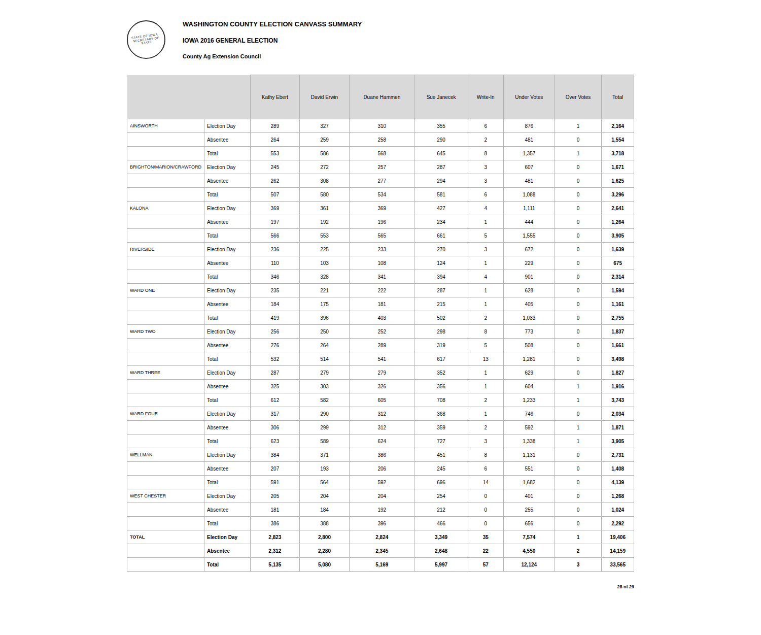STATE OF IOWA · SECRETARY OF STATE
WASHINGTON COUNTY ELECTION CANVASS SUMMARY
IOWA 2016 GENERAL ELECTION
County Ag Extension Council
| | Kathy Ebert | David Erwin | Duane Hammen | Sue Janecek | Write-In | Under Votes | Over Votes | Total |
| --- | --- | --- | --- | --- | --- | --- | --- | --- |
| AINSWORTH | Election Day | 289 | 327 | 310 | 355 | 6 | 876 | 1 | 2,164 |
| | Absentee | 264 | 259 | 258 | 290 | 2 | 481 | 0 | 1,554 |
| | Total | 553 | 586 | 568 | 645 | 8 | 1,357 | 1 | 3,718 |
| BRIGHTON/MARION/CRAWFORD | Election Day | 245 | 272 | 257 | 287 | 3 | 607 | 0 | 1,671 |
| | Absentee | 262 | 308 | 277 | 294 | 3 | 481 | 0 | 1,625 |
| | Total | 507 | 580 | 534 | 581 | 6 | 1,088 | 0 | 3,296 |
| KALONA | Election Day | 369 | 361 | 369 | 427 | 4 | 1,111 | 0 | 2,641 |
| | Absentee | 197 | 192 | 196 | 234 | 1 | 444 | 0 | 1,264 |
| | Total | 566 | 553 | 565 | 661 | 5 | 1,555 | 0 | 3,905 |
| RIVERSIDE | Election Day | 236 | 225 | 233 | 270 | 3 | 672 | 0 | 1,639 |
| | Absentee | 110 | 103 | 108 | 124 | 1 | 229 | 0 | 675 |
| | Total | 346 | 328 | 341 | 394 | 4 | 901 | 0 | 2,314 |
| WARD ONE | Election Day | 235 | 221 | 222 | 287 | 1 | 628 | 0 | 1,594 |
| | Absentee | 184 | 175 | 181 | 215 | 1 | 405 | 0 | 1,161 |
| | Total | 419 | 396 | 403 | 502 | 2 | 1,033 | 0 | 2,755 |
| WARD TWO | Election Day | 256 | 250 | 252 | 298 | 8 | 773 | 0 | 1,837 |
| | Absentee | 276 | 264 | 289 | 319 | 5 | 508 | 0 | 1,661 |
| | Total | 532 | 514 | 541 | 617 | 13 | 1,281 | 0 | 3,498 |
| WARD THREE | Election Day | 287 | 279 | 279 | 352 | 1 | 629 | 0 | 1,827 |
| | Absentee | 325 | 303 | 326 | 356 | 1 | 604 | 1 | 1,916 |
| | Total | 612 | 582 | 605 | 708 | 2 | 1,233 | 1 | 3,743 |
| WARD FOUR | Election Day | 317 | 290 | 312 | 368 | 1 | 746 | 0 | 2,034 |
| | Absentee | 306 | 299 | 312 | 359 | 2 | 592 | 1 | 1,871 |
| | Total | 623 | 589 | 624 | 727 | 3 | 1,338 | 1 | 3,905 |
| WELLMAN | Election Day | 384 | 371 | 386 | 451 | 8 | 1,131 | 0 | 2,731 |
| | Absentee | 207 | 193 | 206 | 245 | 6 | 551 | 0 | 1,408 |
| | Total | 591 | 564 | 592 | 696 | 14 | 1,682 | 0 | 4,139 |
| WEST CHESTER | Election Day | 205 | 204 | 204 | 254 | 0 | 401 | 0 | 1,268 |
| | Absentee | 181 | 184 | 192 | 212 | 0 | 255 | 0 | 1,024 |
| | Total | 386 | 388 | 396 | 466 | 0 | 656 | 0 | 2,292 |
| TOTAL | Election Day | 2,823 | 2,800 | 2,824 | 3,349 | 35 | 7,574 | 1 | 19,406 |
| | Absentee | 2,312 | 2,280 | 2,345 | 2,648 | 22 | 4,550 | 2 | 14,159 |
| | Total | 5,135 | 5,080 | 5,169 | 5,997 | 57 | 12,124 | 3 | 33,565 |
28 of 29